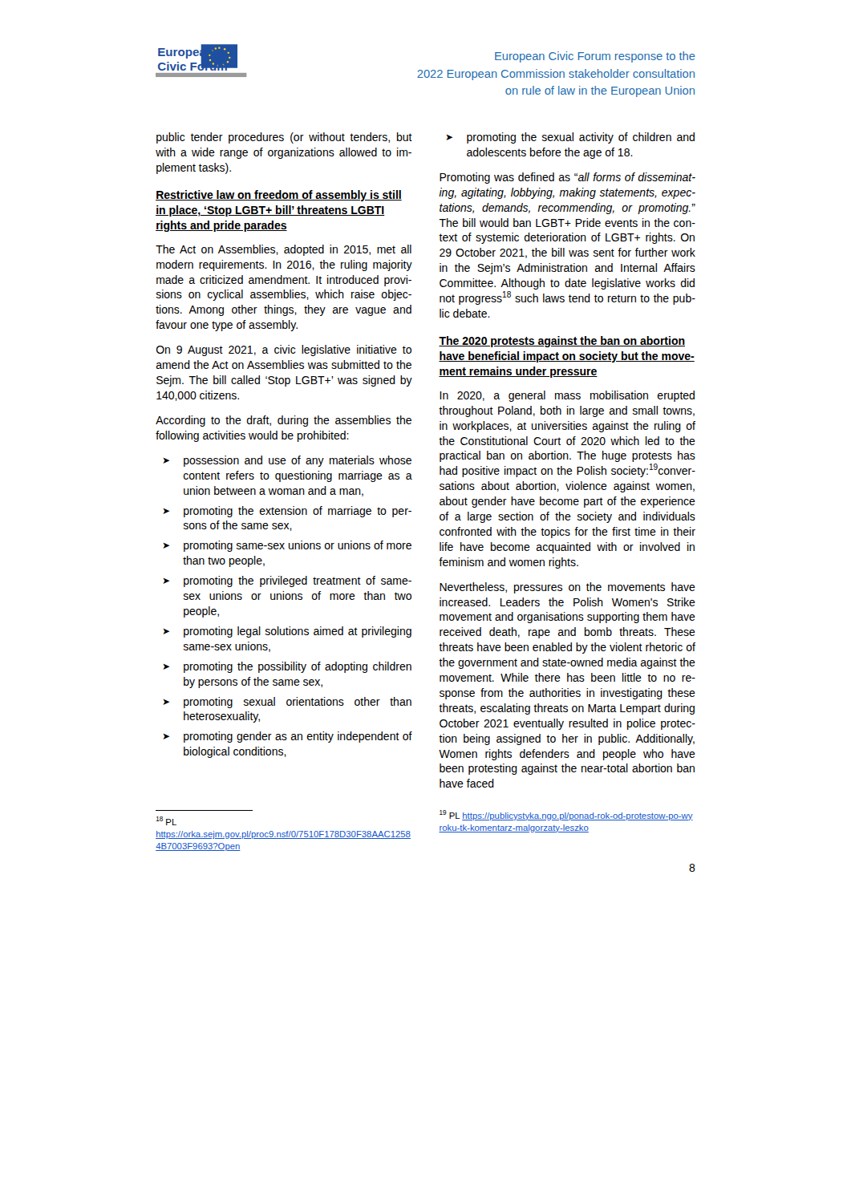European Civic Forum
European Civic Forum response to the
2022 European Commission stakeholder consultation
on rule of law in the European Union
public tender procedures (or without tenders, but with a wide range of organizations allowed to implement tasks).
Restrictive law on freedom of assembly is still in place, ‘Stop LGBT+ bill’ threatens LGBTI rights and pride parades
The Act on Assemblies, adopted in 2015, met all modern requirements. In 2016, the ruling majority made a criticized amendment. It introduced provisions on cyclical assemblies, which raise objections. Among other things, they are vague and favour one type of assembly.
On 9 August 2021, a civic legislative initiative to amend the Act on Assemblies was submitted to the Sejm. The bill called ‘Stop LGBT+’ was signed by 140,000 citizens.
According to the draft, during the assemblies the following activities would be prohibited:
possession and use of any materials whose content refers to questioning marriage as a union between a woman and a man,
promoting the extension of marriage to persons of the same sex,
promoting same-sex unions or unions of more than two people,
promoting the privileged treatment of same-sex unions or unions of more than two people,
promoting legal solutions aimed at privileging same-sex unions,
promoting the possibility of adopting children by persons of the same sex,
promoting sexual orientations other than heterosexuality,
promoting gender as an entity independent of biological conditions,
promoting the sexual activity of children and adolescents before the age of 18.
Promoting was defined as “all forms of disseminating, agitating, lobbying, making statements, expectations, demands, recommending, or promoting.” The bill would ban LGBT+ Pride events in the context of systemic deterioration of LGBT+ rights. On 29 October 2021, the bill was sent for further work in the Sejm’s Administration and Internal Affairs Committee. Although to date legislative works did not progress18 such laws tend to return to the public debate.
The 2020 protests against the ban on abortion have beneficial impact on society but the movement remains under pressure
In 2020, a general mass mobilisation erupted throughout Poland, both in large and small towns, in workplaces, at universities against the ruling of the Constitutional Court of 2020 which led to the practical ban on abortion. The huge protests has had positive impact on the Polish society:19conversations about abortion, violence against women, about gender have become part of the experience of a large section of the society and individuals confronted with the topics for the first time in their life have become acquainted with or involved in feminism and women rights.
Nevertheless, pressures on the movements have increased. Leaders the Polish Women's Strike movement and organisations supporting them have received death, rape and bomb threats. These threats have been enabled by the violent rhetoric of the government and state-owned media against the movement. While there has been little to no response from the authorities in investigating these threats, escalating threats on Marta Lempart during October 2021 eventually resulted in police protection being assigned to her in public. Additionally, Women rights defenders and people who have been protesting against the near-total abortion ban have faced
18 PL
https://orka.sejm.gov.pl/proc9.nsf/0/7510F178D30F38AAC12584B7003F9693?Open
19 PL https://publicystyka.ngo.pl/ponad-rok-od-protestow-po-wyroku-tk-komentarz-malgorzaty-leszko
8